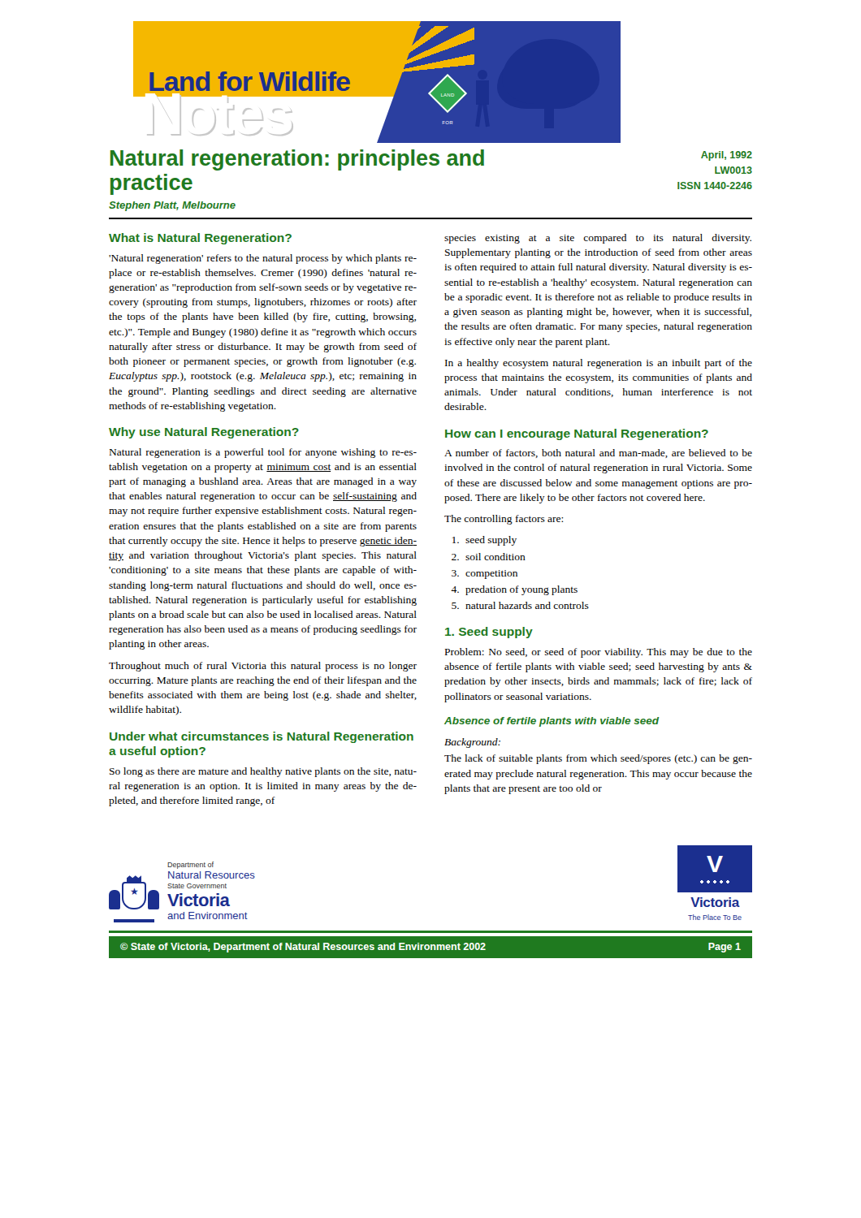LAND
FOR
WILDLIFE
Land for Wildlife
Notes
Natural regeneration: principles and practice
Stephen Platt, Melbourne
April, 1992
LW0013
ISSN 1440-2246
What is Natural Regeneration?
'Natural regeneration' refers to the natural process by which plants replace or re-establish themselves. Cremer (1990) defines 'natural regeneration' as "reproduction from self-sown seeds or by vegetative recovery (sprouting from stumps, lignotubers, rhizomes or roots) after the tops of the plants have been killed (by fire, cutting, browsing, etc.)". Temple and Bungey (1980) define it as "regrowth which occurs naturally after stress or disturbance. It may be growth from seed of both pioneer or permanent species, or growth from lignotuber (e.g. Eucalyptus spp.), rootstock (e.g. Melaleuca spp.), etc; remaining in the ground". Planting seedlings and direct seeding are alternative methods of re-establishing vegetation.
Why use Natural Regeneration?
Natural regeneration is a powerful tool for anyone wishing to re-establish vegetation on a property at minimum cost and is an essential part of managing a bushland area. Areas that are managed in a way that enables natural regeneration to occur can be self-sustaining and may not require further expensive establishment costs. Natural regeneration ensures that the plants established on a site are from parents that currently occupy the site. Hence it helps to preserve genetic identity and variation throughout Victoria's plant species. This natural 'conditioning' to a site means that these plants are capable of withstanding long-term natural fluctuations and should do well, once established. Natural regeneration is particularly useful for establishing plants on a broad scale but can also be used in localised areas. Natural regeneration has also been used as a means of producing seedlings for planting in other areas.
Throughout much of rural Victoria this natural process is no longer occurring. Mature plants are reaching the end of their lifespan and the benefits associated with them are being lost (e.g. shade and shelter, wildlife habitat).
Under what circumstances is Natural Regeneration a useful option?
So long as there are mature and healthy native plants on the site, natural regeneration is an option. It is limited in many areas by the depleted, and therefore limited range, of
species existing at a site compared to its natural diversity. Supplementary planting or the introduction of seed from other areas is often required to attain full natural diversity. Natural diversity is essential to re-establish a 'healthy' ecosystem. Natural regeneration can be a sporadic event. It is therefore not as reliable to produce results in a given season as planting might be, however, when it is successful, the results are often dramatic. For many species, natural regeneration is effective only near the parent plant.
In a healthy ecosystem natural regeneration is an inbuilt part of the process that maintains the ecosystem, its communities of plants and animals. Under natural conditions, human interference is not desirable.
How can I encourage Natural Regeneration?
A number of factors, both natural and man-made, are believed to be involved in the control of natural regeneration in rural Victoria. Some of these are discussed below and some management options are proposed. There are likely to be other factors not covered here.
The controlling factors are:
seed supply
soil condition
competition
predation of young plants
natural hazards and controls
1. Seed supply
Problem: No seed, or seed of poor viability. This may be due to the absence of fertile plants with viable seed; seed harvesting by ants & predation by other insects, birds and mammals; lack of fire; lack of pollinators or seasonal variations.
Absence of fertile plants with viable seed
Background:
The lack of suitable plants from which seed/spores (etc.) can be generated may preclude natural regeneration. This may occur because the plants that are present are too old or
★
Department of
Natural Resources
State Government
Victoria
and Environment
V
Victoria
The Place To Be
© State of Victoria, Department of Natural Resources and Environment 2002 Page 1